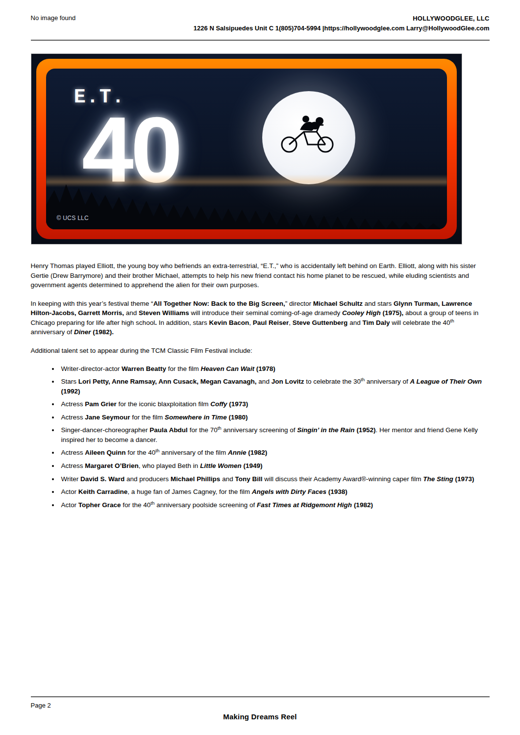No image found
HOLLYWOODGLEE, LLC
1226 N Salsipuedes Unit C 1(805)704-5994 |https://hollywoodglee.com Larry@HollywoodGlee.com
E.T.
40
© UCS LLC
Henry Thomas played Elliott, the young boy who befriends an extra-terrestrial, “E.T.,” who is accidentally left behind on Earth. Elliott, along with his sister Gertie (Drew Barrymore) and their brother Michael, attempts to help his new friend contact his home planet to be rescued, while eluding scientists and government agents determined to apprehend the alien for their own purposes.
In keeping with this year’s festival theme “All Together Now: Back to the Big Screen,” director Michael Schultz and stars Glynn Turman, Lawrence Hilton-Jacobs, Garrett Morris, and Steven Williams will introduce their seminal coming-of-age dramedy Cooley High (1975), about a group of teens in Chicago preparing for life after high school. In addition, stars Kevin Bacon, Paul Reiser, Steve Guttenberg and Tim Daly will celebrate the 40th anniversary of Diner (1982).
Additional talent set to appear during the TCM Classic Film Festival include:
Writer-director-actor Warren Beatty for the film Heaven Can Wait (1978)
Stars Lori Petty, Anne Ramsay, Ann Cusack, Megan Cavanagh, and Jon Lovitz to celebrate the 30th anniversary of A League of Their Own (1992)
Actress Pam Grier for the iconic blaxploitation film Coffy (1973)
Actress Jane Seymour for the film Somewhere in Time (1980)
Singer-dancer-choreographer Paula Abdul for the 70th anniversary screening of Singin’ in the Rain (1952). Her mentor and friend Gene Kelly inspired her to become a dancer.
Actress Aileen Quinn for the 40th anniversary of the film Annie (1982)
Actress Margaret O’Brien, who played Beth in Little Women (1949)
Writer David S. Ward and producers Michael Phillips and Tony Bill will discuss their Academy Award®-winning caper film The Sting (1973)
Actor Keith Carradine, a huge fan of James Cagney, for the film Angels with Dirty Faces (1938)
Actor Topher Grace for the 40th anniversary poolside screening of Fast Times at Ridgemont High (1982)
Page 2
Making Dreams Reel